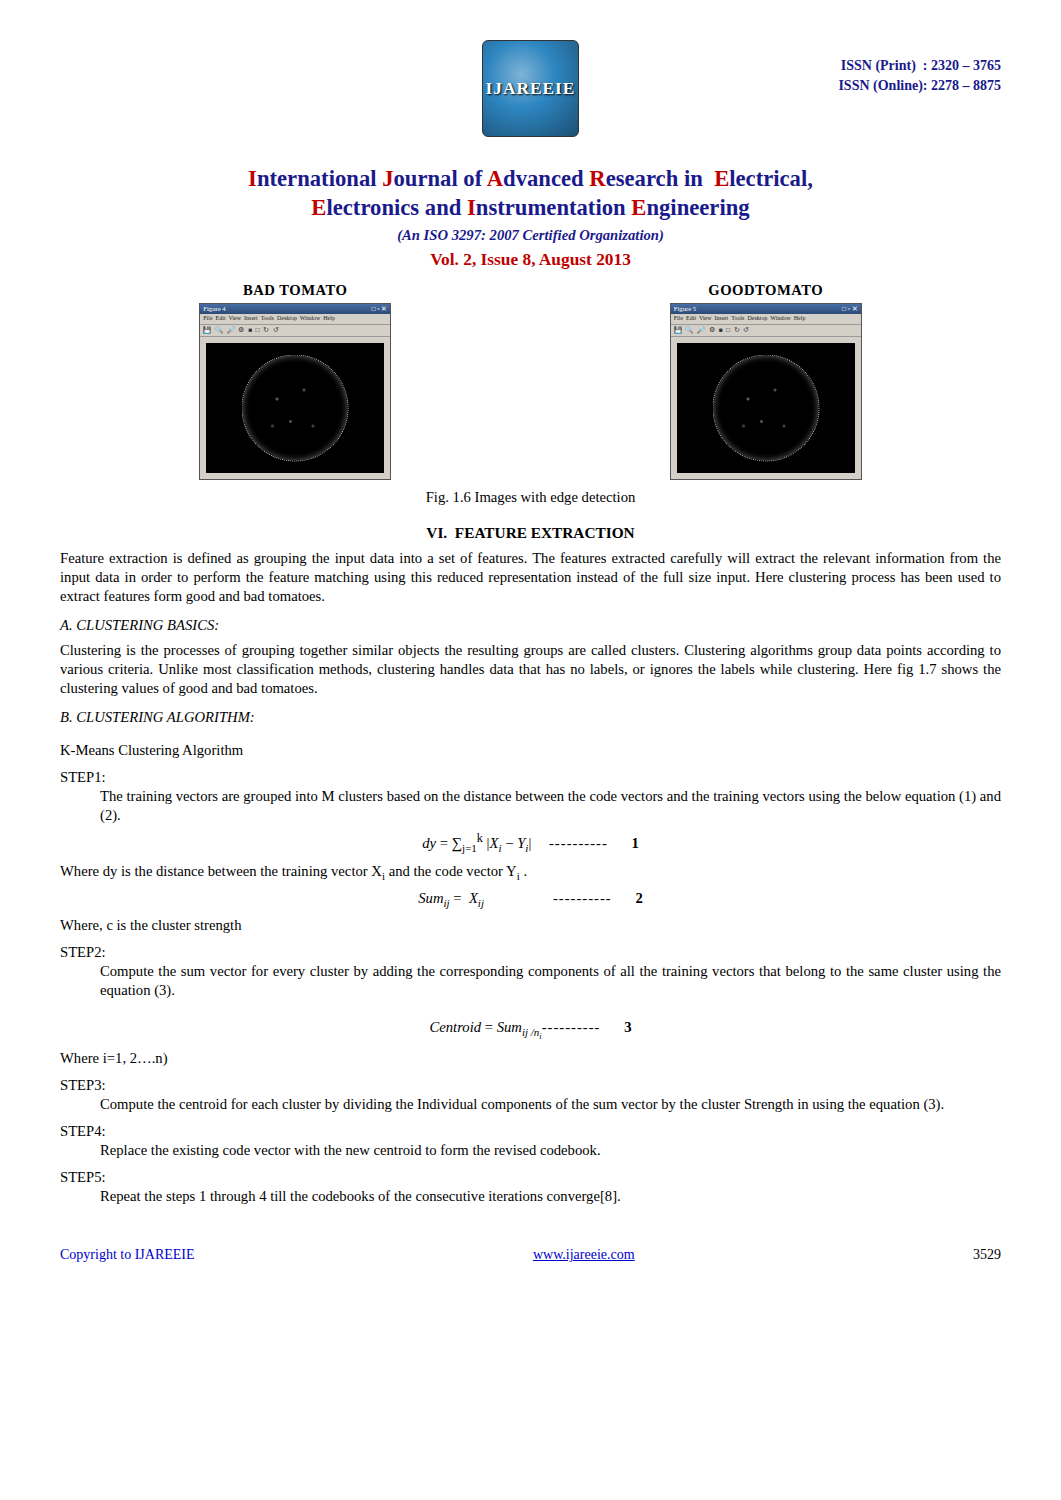ISSN (Print) : 2320 – 3765
ISSN (Online): 2278 – 8875
International Journal of Advanced Research in Electrical,
Electronics and Instrumentation Engineering
(An ISO 3297: 2007 Certified Organization)
Vol. 2, Issue 8, August 2013
BAD TOMATO
Figure 4□ ▫ ✕
File Edit View Insert Tools Desktop Window Help
💾 🔍 🔎 ⚙ ■ □ ↻ ↺
GOODTOMATO
Figure 5□ ▫ ✕
File Edit View Insert Tools Desktop Window Help
💾 🔍 🔎 ⚙ ■ □ ↻ ↺
Fig. 1.6 Images with edge detection
VI. FEATURE EXTRACTION
Feature extraction is defined as grouping the input data into a set of features. The features extracted carefully will extract the relevant information from the input data in order to perform the feature matching using this reduced representation instead of the full size input. Here clustering process has been used to extract features form good and bad tomatoes.
A. CLUSTERING BASICS:
Clustering is the processes of grouping together similar objects the resulting groups are called clusters. Clustering algorithms group data points according to various criteria. Unlike most classification methods, clustering handles data that has no labels, or ignores the labels while clustering. Here fig 1.7 shows the clustering values of good and bad tomatoes.
B. CLUSTERING ALGORITHM:
K-Means Clustering Algorithm
STEP1:
The training vectors are grouped into M clusters based on the distance between the code vectors and the training vectors using the below equation (1) and (2).
dy = ∑j=1k |Xi − Yi| ---------- 1
Where dy is the distance between the training vector Xi and the code vector Yi .
Sumij = Xij ---------- 2
Where, c is the cluster strength
STEP2:
Compute the sum vector for every cluster by adding the corresponding components of all the training vectors that belong to the same cluster using the equation (3).
Centroid = Sumij /ni---------- 3
Where i=1, 2….n)
STEP3:
Compute the centroid for each cluster by dividing the Individual components of the sum vector by the cluster Strength in using the equation (3).
STEP4:
Replace the existing code vector with the new centroid to form the revised codebook.
STEP5:
Repeat the steps 1 through 4 till the codebooks of the consecutive iterations converge[8].
Copyright to IJAREEIE
www.ijareeie.com
3529